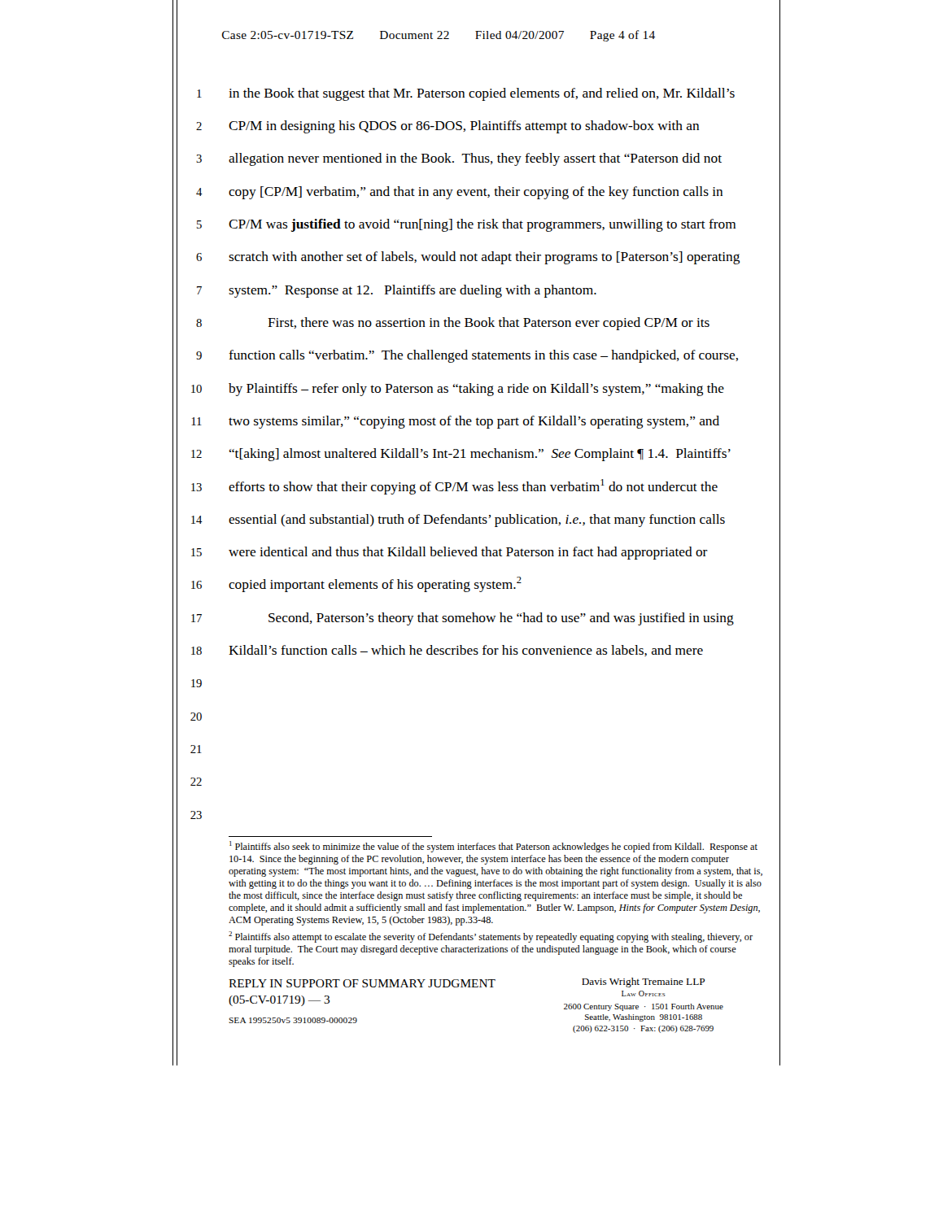Case 2:05-cv-01719-TSZ Document 22 Filed 04/20/2007 Page 4 of 14
1
2
3
4
5
6
7
8
9
10
11
12
13
14
15
16
17
18
19
20
21
22
23
in the Book that suggest that Mr. Paterson copied elements of, and relied on, Mr. Kildall’s
CP/M in designing his QDOS or 86-DOS, Plaintiffs attempt to shadow-box with an
allegation never mentioned in the Book. Thus, they feebly assert that “Paterson did not
copy [CP/M] verbatim,” and that in any event, their copying of the key function calls in
CP/M was justified to avoid “run[ning] the risk that programmers, unwilling to start from
scratch with another set of labels, would not adapt their programs to [Paterson’s] operating
system.” Response at 12. Plaintiffs are dueling with a phantom.
First, there was no assertion in the Book that Paterson ever copied CP/M or its
function calls “verbatim.” The challenged statements in this case – handpicked, of course,
by Plaintiffs – refer only to Paterson as “taking a ride on Kildall’s system,” “making the
two systems similar,” “copying most of the top part of Kildall’s operating system,” and
“t[aking] almost unaltered Kildall’s Int-21 mechanism.” See Complaint ¶ 1.4. Plaintiffs’
efforts to show that their copying of CP/M was less than verbatim1 do not undercut the
essential (and substantial) truth of Defendants’ publication, i.e., that many function calls
were identical and thus that Kildall believed that Paterson in fact had appropriated or
copied important elements of his operating system.2
Second, Paterson’s theory that somehow he “had to use” and was justified in using
Kildall’s function calls – which he describes for his convenience as labels, and mere
1 Plaintiffs also seek to minimize the value of the system interfaces that Paterson acknowledges he copied from Kildall. Response at 10-14. Since the beginning of the PC revolution, however, the system interface has been the essence of the modern computer operating system: “The most important hints, and the vaguest, have to do with obtaining the right functionality from a system, that is, with getting it to do the things you want it to do. … Defining interfaces is the most important part of system design. Usually it is also the most difficult, since the interface design must satisfy three conflicting requirements: an interface must be simple, it should be complete, and it should admit a sufficiently small and fast implementation.” Butler W. Lampson, Hints for Computer System Design, ACM Operating Systems Review, 15, 5 (October 1983), pp.33-48.
2 Plaintiffs also attempt to escalate the severity of Defendants’ statements by repeatedly equating copying with stealing, thievery, or moral turpitude. The Court may disregard deceptive characterizations of the undisputed language in the Book, which of course speaks for itself.
REPLY IN SUPPORT OF SUMMARY JUDGMENT
(05-CV-01719) — 3
SEA 1995250v5 3910089-000029
Davis Wright Tremaine LLP
Law Offices
2600 Century Square · 1501 Fourth Avenue
Seattle, Washington 98101-1688
(206) 622-3150 · Fax: (206) 628-7699